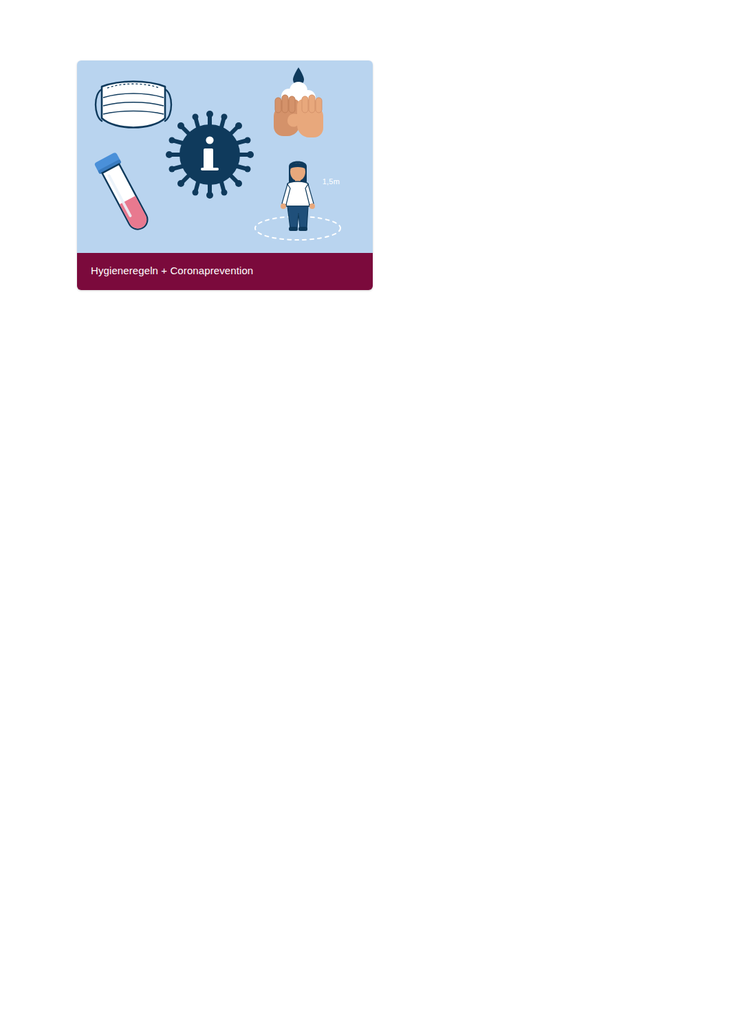1,5m
Hygieneregeln + Coronaprevention